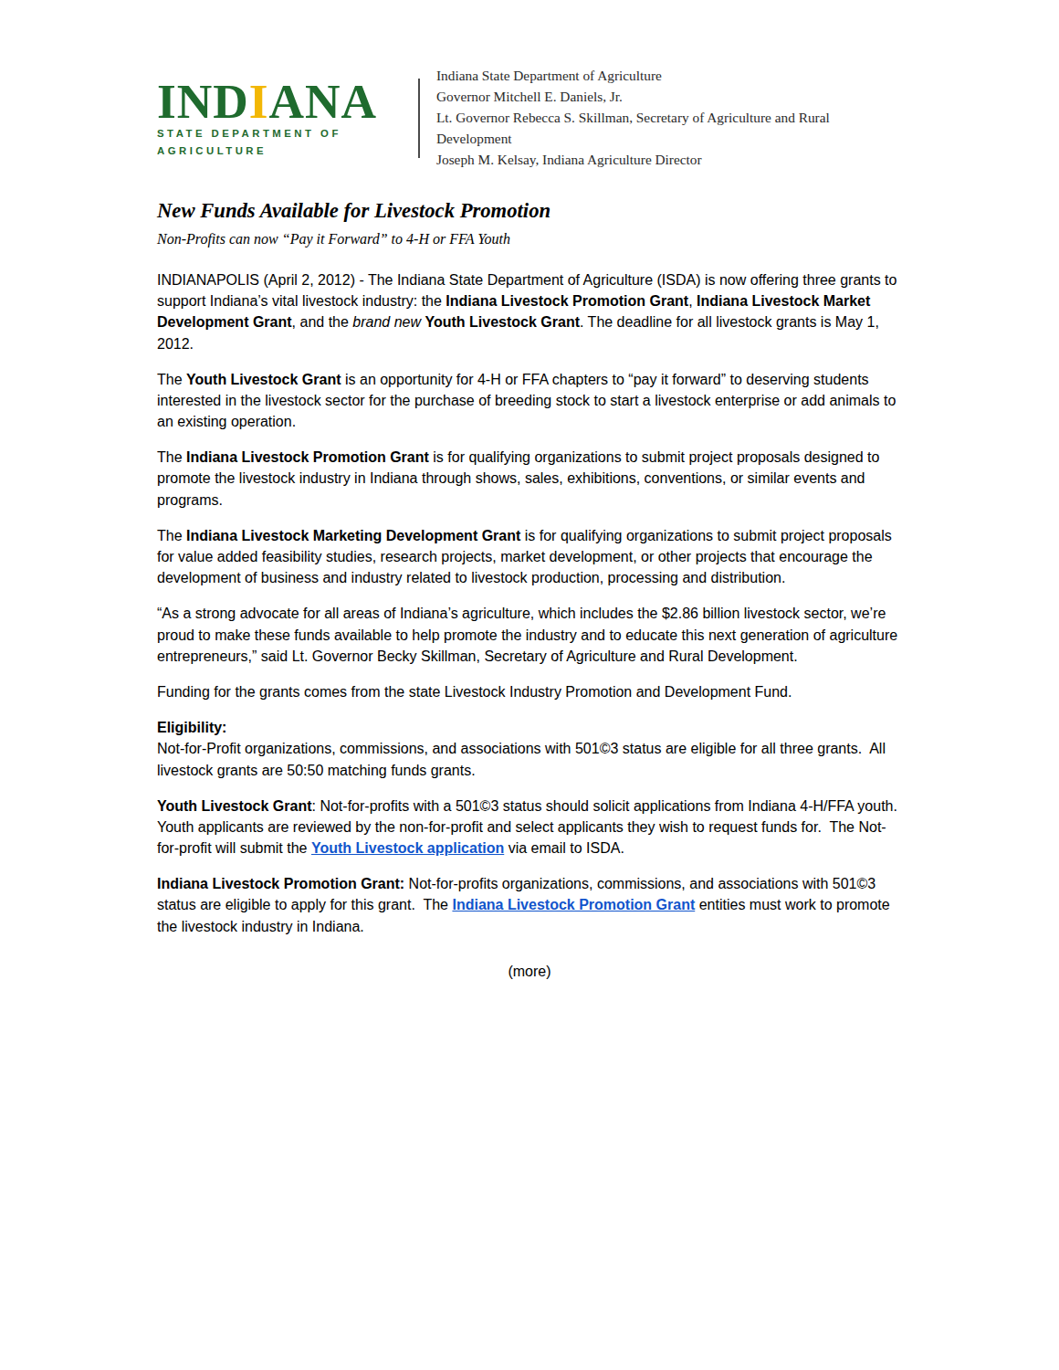INDIANA
STATE DEPARTMENT OF
AGRICULTURE
Indiana State Department of Agriculture
Governor Mitchell E. Daniels, Jr.
Lt. Governor Rebecca S. Skillman, Secretary of Agriculture and Rural Development
Joseph M. Kelsay, Indiana Agriculture Director
New Funds Available for Livestock Promotion
Non-Profits can now “Pay it Forward” to 4-H or FFA Youth
INDIANAPOLIS (April 2, 2012) - The Indiana State Department of Agriculture (ISDA) is now offering three grants to support Indiana’s vital livestock industry: the Indiana Livestock Promotion Grant, Indiana Livestock Market Development Grant, and the brand new Youth Livestock Grant. The deadline for all livestock grants is May 1, 2012.
The Youth Livestock Grant is an opportunity for 4-H or FFA chapters to “pay it forward” to deserving students interested in the livestock sector for the purchase of breeding stock to start a livestock enterprise or add animals to an existing operation.
The Indiana Livestock Promotion Grant is for qualifying organizations to submit project proposals designed to promote the livestock industry in Indiana through shows, sales, exhibitions, conventions, or similar events and programs.
The Indiana Livestock Marketing Development Grant is for qualifying organizations to submit project proposals for value added feasibility studies, research projects, market development, or other projects that encourage the development of business and industry related to livestock production, processing and distribution.
“As a strong advocate for all areas of Indiana’s agriculture, which includes the $2.86 billion livestock sector, we’re proud to make these funds available to help promote the industry and to educate this next generation of agriculture entrepreneurs,” said Lt. Governor Becky Skillman, Secretary of Agriculture and Rural Development.
Funding for the grants comes from the state Livestock Industry Promotion and Development Fund.
Eligibility:
Not-for-Profit organizations, commissions, and associations with 501©3 status are eligible for all three grants. All livestock grants are 50:50 matching funds grants.
Youth Livestock Grant: Not-for-profits with a 501©3 status should solicit applications from Indiana 4-H/FFA youth. Youth applicants are reviewed by the non-for-profit and select applicants they wish to request funds for. The Not-for-profit will submit the Youth Livestock application via email to ISDA.
Indiana Livestock Promotion Grant: Not-for-profits organizations, commissions, and associations with 501©3 status are eligible to apply for this grant. The Indiana Livestock Promotion Grant entities must work to promote the livestock industry in Indiana.
(more)